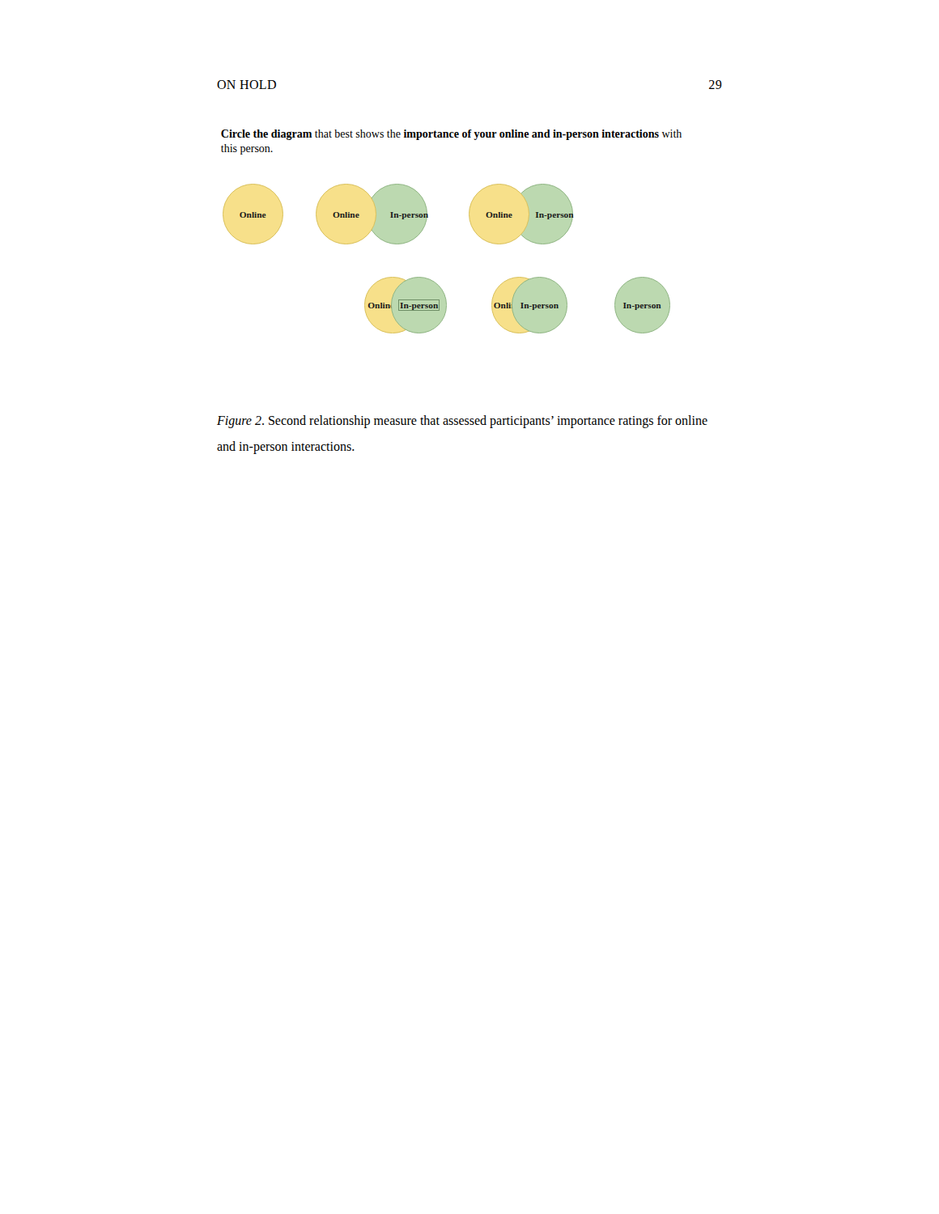ON HOLD 29
Circle the diagram that best shows the importance of your online and in-person interactions with this person.
Online
Online
In-person
Online
In-person
Online
In-person
Online
In-person
In-person
Figure 2. Second relationship measure that assessed participants’ importance ratings for online and in-person interactions.